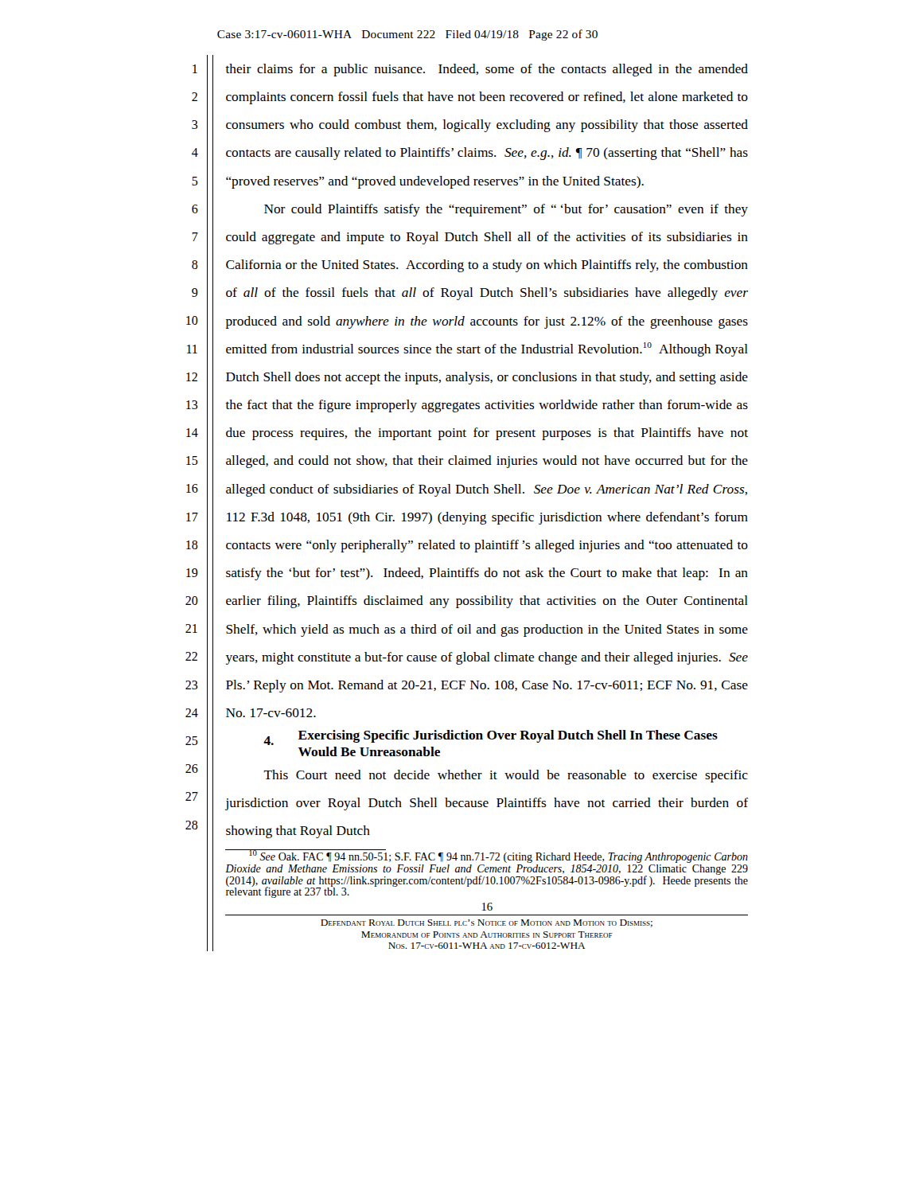Case 3:17-cv-06011-WHA Document 222 Filed 04/19/18 Page 22 of 30
1
2
3
4
5
6
7
8
9
10
11
12
13
14
15
16
17
18
19
20
21
22
23
24
25
26
27
28
their claims for a public nuisance. Indeed, some of the contacts alleged in the amended complaints concern fossil fuels that have not been recovered or refined, let alone marketed to consumers who could combust them, logically excluding any possibility that those asserted contacts are causally related to Plaintiffs’ claims. See, e.g., id. ¶ 70 (asserting that “Shell” has “proved reserves” and “proved undeveloped reserves” in the United States).
Nor could Plaintiffs satisfy the “requirement” of “ ‘but for’ causation” even if they could aggregate and impute to Royal Dutch Shell all of the activities of its subsidiaries in California or the United States. According to a study on which Plaintiffs rely, the combustion of all of the fossil fuels that all of Royal Dutch Shell’s subsidiaries have allegedly ever produced and sold anywhere in the world accounts for just 2.12% of the greenhouse gases emitted from industrial sources since the start of the Industrial Revolution.10 Although Royal Dutch Shell does not accept the inputs, analysis, or conclusions in that study, and setting aside the fact that the figure improperly aggregates activities worldwide rather than forum-wide as due process requires, the important point for present purposes is that Plaintiffs have not alleged, and could not show, that their claimed injuries would not have occurred but for the alleged conduct of subsidiaries of Royal Dutch Shell. See Doe v. American Nat’l Red Cross, 112 F.3d 1048, 1051 (9th Cir. 1997) (denying specific jurisdiction where defendant’s forum contacts were “only peripherally” related to plaintiff ’s alleged injuries and “too attenuated to satisfy the ‘but for’ test”). Indeed, Plaintiffs do not ask the Court to make that leap: In an earlier filing, Plaintiffs disclaimed any possibility that activities on the Outer Continental Shelf, which yield as much as a third of oil and gas production in the United States in some years, might constitute a but-for cause of global climate change and their alleged injuries. See Pls.’ Reply on Mot. Remand at 20-21, ECF No. 108, Case No. 17-cv-6011; ECF No. 91, Case No. 17-cv-6012.
4.
Exercising Specific Jurisdiction Over Royal Dutch Shell In These Cases Would Be Unreasonable
This Court need not decide whether it would be reasonable to exercise specific jurisdiction over Royal Dutch Shell because Plaintiffs have not carried their burden of showing that Royal Dutch
10 See Oak. FAC ¶ 94 nn.50-51; S.F. FAC ¶ 94 nn.71-72 (citing Richard Heede, Tracing Anthropogenic Carbon Dioxide and Methane Emissions to Fossil Fuel and Cement Producers, 1854-2010, 122 Climatic Change 229 (2014), available at https://link.springer.com/content/pdf/10.1007%2Fs10584-013-0986-y.pdf ). Heede presents the relevant figure at 237 tbl. 3.
16
Defendant Royal Dutch Shell plc’s Notice of Motion and Motion to Dismiss;
Memorandum of Points and Authorities in Support Thereof
Nos. 17-cv-6011-WHA and 17-cv-6012-WHA